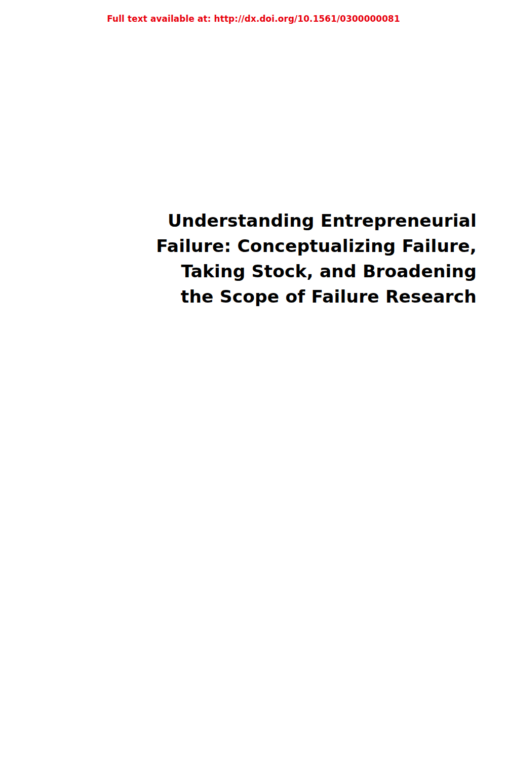Full text available at: http://dx.doi.org/10.1561/0300000081
Understanding Entrepreneurial Failure: Conceptualizing Failure, Taking Stock, and Broadening the Scope of Failure Research